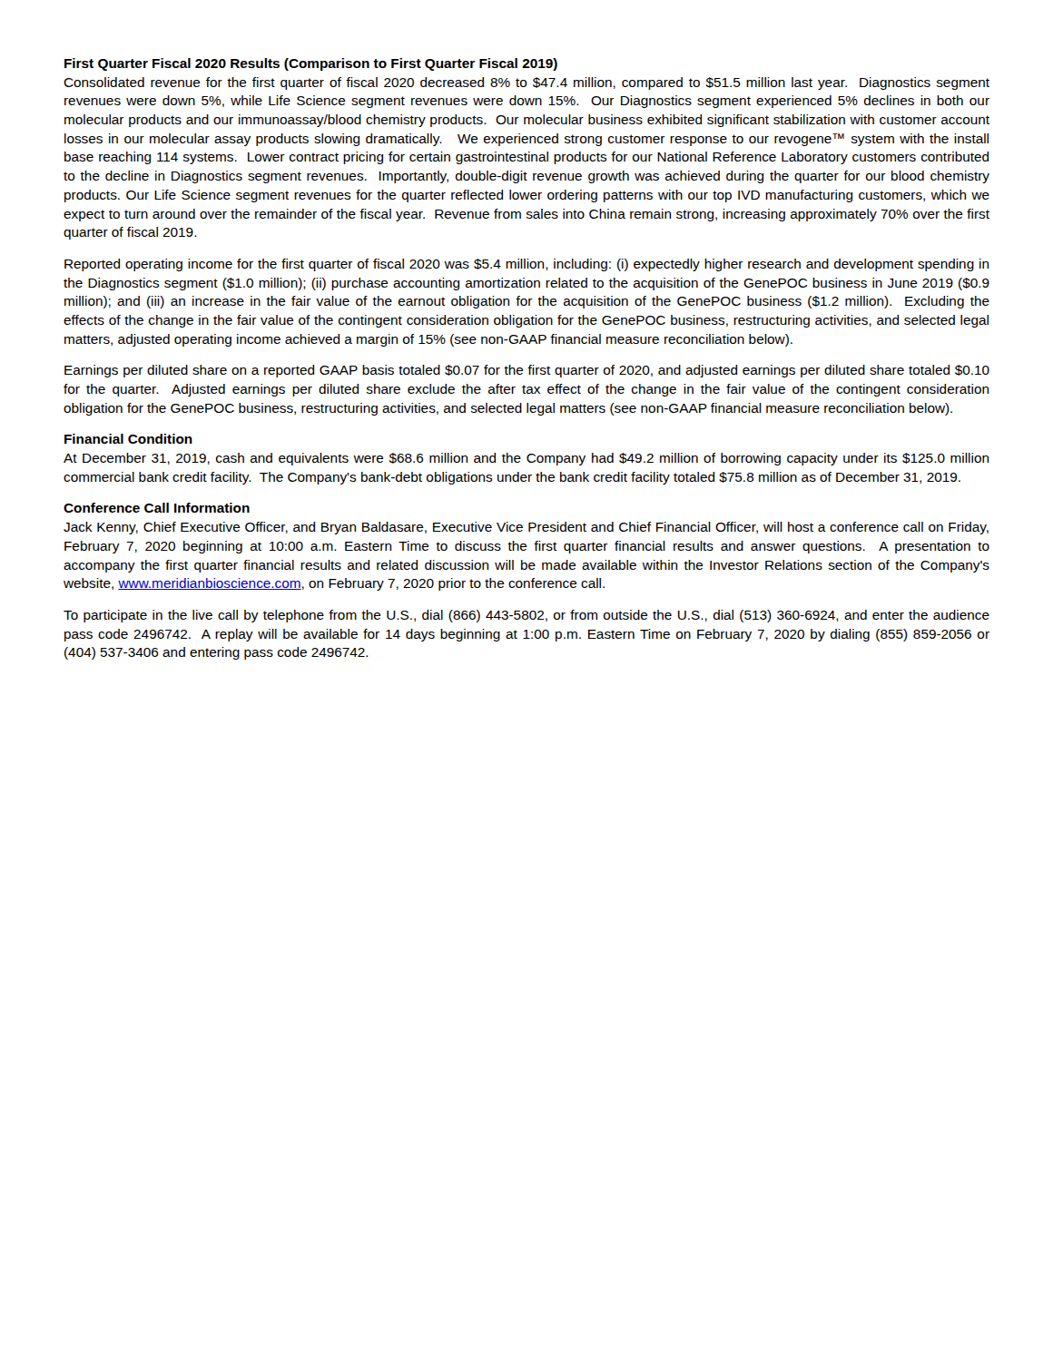First Quarter Fiscal 2020 Results (Comparison to First Quarter Fiscal 2019)
Consolidated revenue for the first quarter of fiscal 2020 decreased 8% to $47.4 million, compared to $51.5 million last year. Diagnostics segment revenues were down 5%, while Life Science segment revenues were down 15%. Our Diagnostics segment experienced 5% declines in both our molecular products and our immunoassay/blood chemistry products. Our molecular business exhibited significant stabilization with customer account losses in our molecular assay products slowing dramatically. We experienced strong customer response to our revogene™ system with the install base reaching 114 systems. Lower contract pricing for certain gastrointestinal products for our National Reference Laboratory customers contributed to the decline in Diagnostics segment revenues. Importantly, double-digit revenue growth was achieved during the quarter for our blood chemistry products. Our Life Science segment revenues for the quarter reflected lower ordering patterns with our top IVD manufacturing customers, which we expect to turn around over the remainder of the fiscal year. Revenue from sales into China remain strong, increasing approximately 70% over the first quarter of fiscal 2019.
Reported operating income for the first quarter of fiscal 2020 was $5.4 million, including: (i) expectedly higher research and development spending in the Diagnostics segment ($1.0 million); (ii) purchase accounting amortization related to the acquisition of the GenePOC business in June 2019 ($0.9 million); and (iii) an increase in the fair value of the earnout obligation for the acquisition of the GenePOC business ($1.2 million). Excluding the effects of the change in the fair value of the contingent consideration obligation for the GenePOC business, restructuring activities, and selected legal matters, adjusted operating income achieved a margin of 15% (see non-GAAP financial measure reconciliation below).
Earnings per diluted share on a reported GAAP basis totaled $0.07 for the first quarter of 2020, and adjusted earnings per diluted share totaled $0.10 for the quarter. Adjusted earnings per diluted share exclude the after tax effect of the change in the fair value of the contingent consideration obligation for the GenePOC business, restructuring activities, and selected legal matters (see non-GAAP financial measure reconciliation below).
Financial Condition
At December 31, 2019, cash and equivalents were $68.6 million and the Company had $49.2 million of borrowing capacity under its $125.0 million commercial bank credit facility. The Company's bank-debt obligations under the bank credit facility totaled $75.8 million as of December 31, 2019.
Conference Call Information
Jack Kenny, Chief Executive Officer, and Bryan Baldasare, Executive Vice President and Chief Financial Officer, will host a conference call on Friday, February 7, 2020 beginning at 10:00 a.m. Eastern Time to discuss the first quarter financial results and answer questions. A presentation to accompany the first quarter financial results and related discussion will be made available within the Investor Relations section of the Company's website, www.meridianbioscience.com, on February 7, 2020 prior to the conference call.
To participate in the live call by telephone from the U.S., dial (866) 443-5802, or from outside the U.S., dial (513) 360-6924, and enter the audience pass code 2496742. A replay will be available for 14 days beginning at 1:00 p.m. Eastern Time on February 7, 2020 by dialing (855) 859-2056 or (404) 537-3406 and entering pass code 2496742.